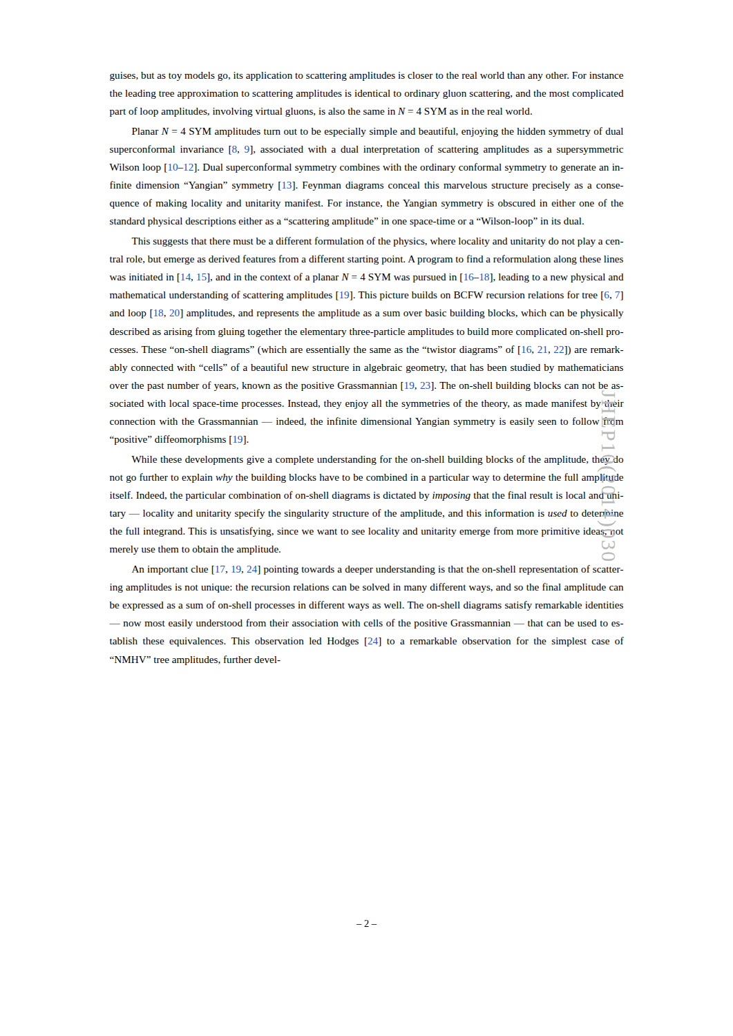JHEP10(2014)030
guises, but as toy models go, its application to scattering amplitudes is closer to the real world than any other. For instance the leading tree approximation to scattering amplitudes is identical to ordinary gluon scattering, and the most complicated part of loop amplitudes, involving virtual gluons, is also the same in N = 4 SYM as in the real world.
Planar N = 4 SYM amplitudes turn out to be especially simple and beautiful, enjoying the hidden symmetry of dual superconformal invariance [8, 9], associated with a dual interpretation of scattering amplitudes as a supersymmetric Wilson loop [10–12]. Dual superconformal symmetry combines with the ordinary conformal symmetry to generate an infinite dimension “Yangian” symmetry [13]. Feynman diagrams conceal this marvelous structure precisely as a consequence of making locality and unitarity manifest. For instance, the Yangian symmetry is obscured in either one of the standard physical descriptions either as a “scattering amplitude” in one space-time or a “Wilson-loop” in its dual.
This suggests that there must be a different formulation of the physics, where locality and unitarity do not play a central role, but emerge as derived features from a different starting point. A program to find a reformulation along these lines was initiated in [14, 15], and in the context of a planar N = 4 SYM was pursued in [16–18], leading to a new physical and mathematical understanding of scattering amplitudes [19]. This picture builds on BCFW recursion relations for tree [6, 7] and loop [18, 20] amplitudes, and represents the amplitude as a sum over basic building blocks, which can be physically described as arising from gluing together the elementary three-particle amplitudes to build more complicated on-shell processes. These “on-shell diagrams” (which are essentially the same as the “twistor diagrams” of [16, 21, 22]) are remarkably connected with “cells” of a beautiful new structure in algebraic geometry, that has been studied by mathematicians over the past number of years, known as the positive Grassmannian [19, 23]. The on-shell building blocks can not be associated with local space-time processes. Instead, they enjoy all the symmetries of the theory, as made manifest by their connection with the Grassmannian — indeed, the infinite dimensional Yangian symmetry is easily seen to follow from “positive” diffeomorphisms [19].
While these developments give a complete understanding for the on-shell building blocks of the amplitude, they do not go further to explain why the building blocks have to be combined in a particular way to determine the full amplitude itself. Indeed, the particular combination of on-shell diagrams is dictated by imposing that the final result is local and unitary — locality and unitarity specify the singularity structure of the amplitude, and this information is used to determine the full integrand. This is unsatisfying, since we want to see locality and unitarity emerge from more primitive ideas, not merely use them to obtain the amplitude.
An important clue [17, 19, 24] pointing towards a deeper understanding is that the on-shell representation of scattering amplitudes is not unique: the recursion relations can be solved in many different ways, and so the final amplitude can be expressed as a sum of on-shell processes in different ways as well. The on-shell diagrams satisfy remarkable identities — now most easily understood from their association with cells of the positive Grassmannian — that can be used to establish these equivalences. This observation led Hodges [24] to a remarkable observation for the simplest case of “NMHV” tree amplitudes, further devel-
– 2 –